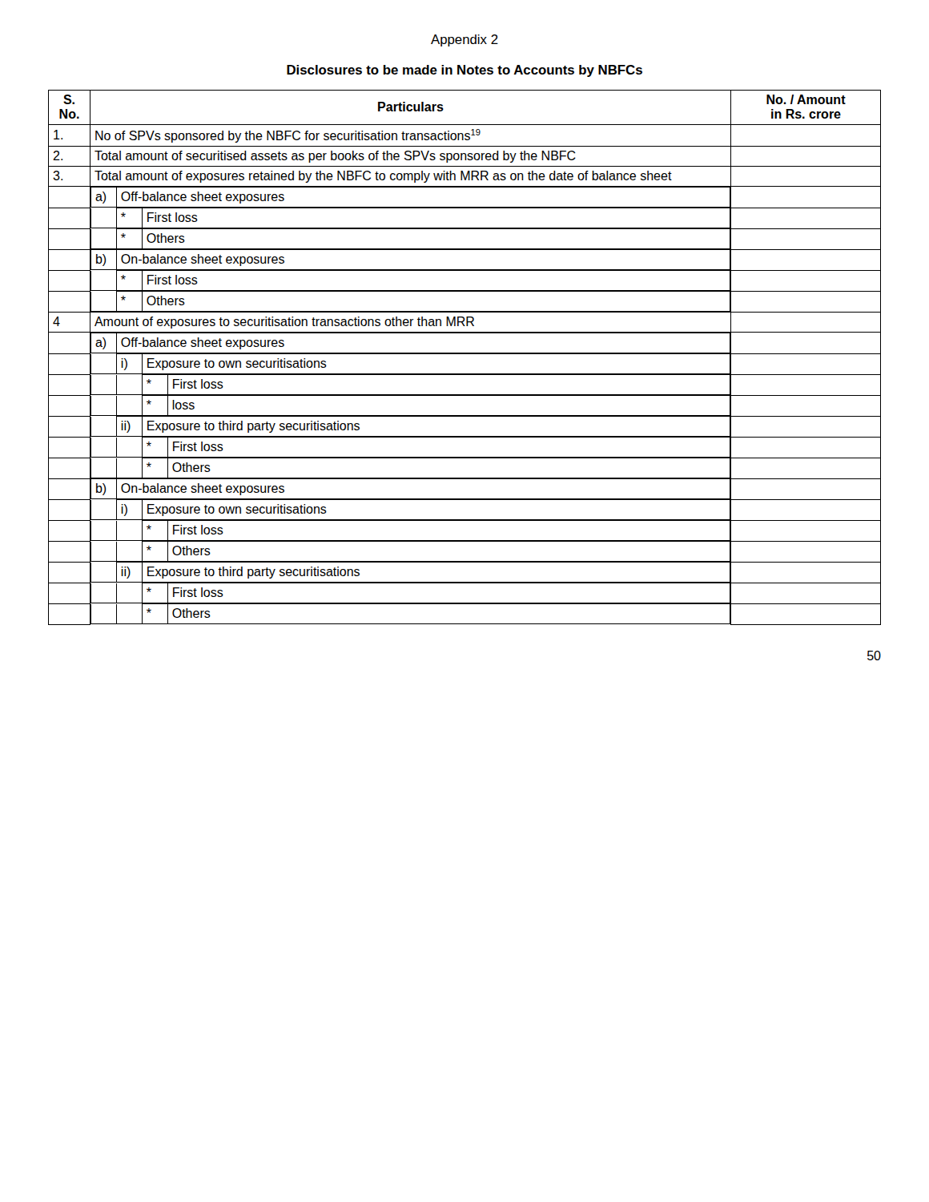Appendix 2
Disclosures to be made in Notes to Accounts by NBFCs
| S. No. | Particulars | No. / Amount in Rs. crore |
| --- | --- | --- |
| 1. | No of SPVs sponsored by the NBFC for securitisation transactions 19 | |
| 2. | Total amount of securitised assets as per books of the SPVs sponsored by the NBFC | |
| 3. | Total amount of exposures retained by the NBFC to comply with MRR as on the date of balance sheet | |
| | / a) / Off-balance sheet exposures / | |
| | / / * / First loss / | |
| | / / * / Others / | |
| | / b) / On-balance sheet exposures / | |
| | / / * / First loss / | |
| | / / * / Others / | |
| 4 | Amount of exposures to securitisation transactions other than MRR | |
| | / a) / Off-balance sheet exposures / | |
| | / / i) / Exposure to own securitisations / | |
| | / / / * / First loss / | |
| | / / / * / loss / | |
| | / / ii) / Exposure to third party securitisations / | |
| | / / / * / First loss / | |
| | / / / * / Others / | |
| | / b) / On-balance sheet exposures / | |
| | / / i) / Exposure to own securitisations / | |
| | / / / * / First loss / | |
| | / / / * / Others / | |
| | / / ii) / Exposure to third party securitisations / | |
| | / / / * / First loss / | |
| | / / / * / Others / | |
50